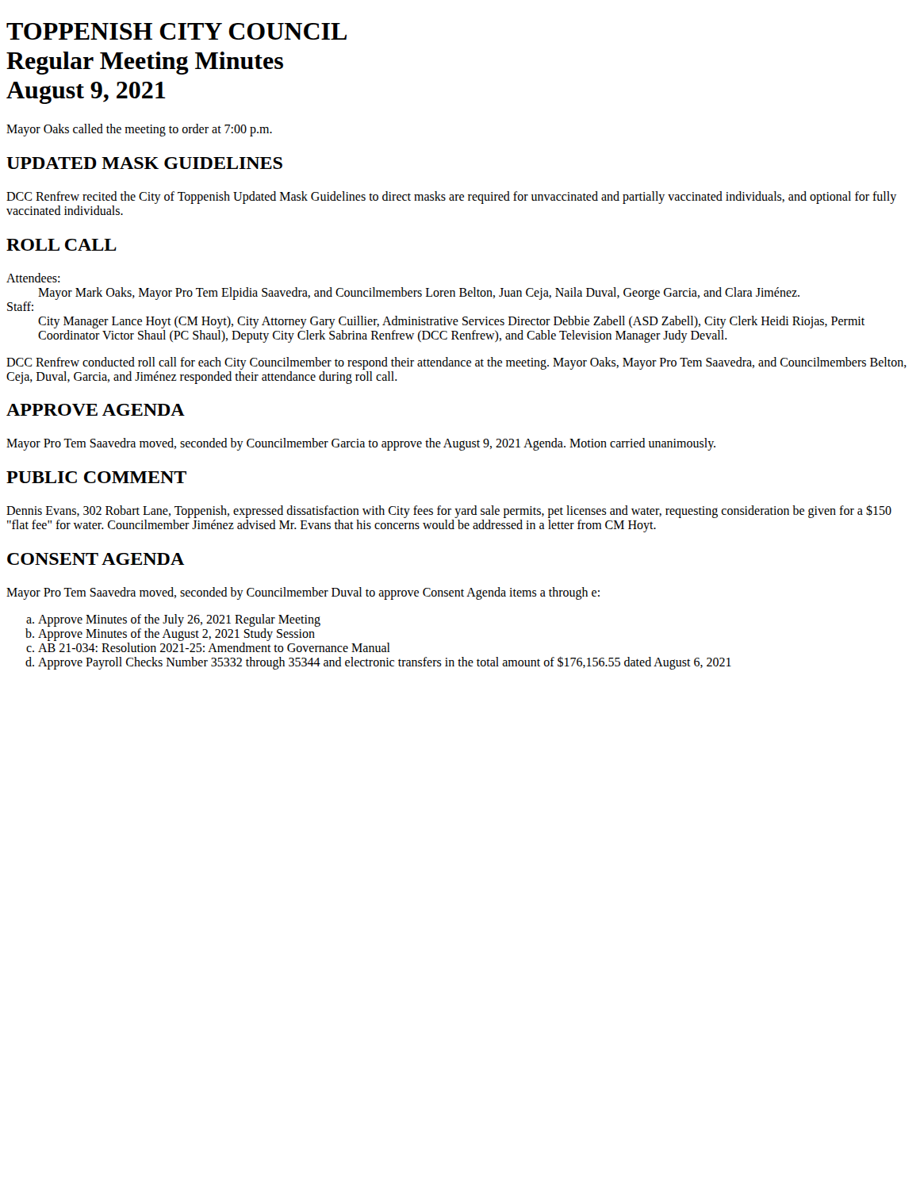TOPPENISH CITY COUNCIL
Regular Meeting Minutes
August 9, 2021
Mayor Oaks called the meeting to order at 7:00 p.m.
UPDATED MASK GUIDELINES
DCC Renfrew recited the City of Toppenish Updated Mask Guidelines to direct masks are required for unvaccinated and partially vaccinated individuals, and optional for fully vaccinated individuals.
ROLL CALL
Attendees:
Mayor Mark Oaks, Mayor Pro Tem Elpidia Saavedra, and Councilmembers Loren Belton, Juan Ceja, Naila Duval, George Garcia, and Clara Jiménez.
Staff:
City Manager Lance Hoyt (CM Hoyt), City Attorney Gary Cuillier, Administrative Services Director Debbie Zabell (ASD Zabell), City Clerk Heidi Riojas, Permit Coordinator Victor Shaul (PC Shaul), Deputy City Clerk Sabrina Renfrew (DCC Renfrew), and Cable Television Manager Judy Devall.
DCC Renfrew conducted roll call for each City Councilmember to respond their attendance at the meeting. Mayor Oaks, Mayor Pro Tem Saavedra, and Councilmembers Belton, Ceja, Duval, Garcia, and Jiménez responded their attendance during roll call.
APPROVE AGENDA
Mayor Pro Tem Saavedra moved, seconded by Councilmember Garcia to approve the August 9, 2021 Agenda. Motion carried unanimously.
PUBLIC COMMENT
Dennis Evans, 302 Robart Lane, Toppenish, expressed dissatisfaction with City fees for yard sale permits, pet licenses and water, requesting consideration be given for a $150 "flat fee" for water. Councilmember Jiménez advised Mr. Evans that his concerns would be addressed in a letter from CM Hoyt.
CONSENT AGENDA
Mayor Pro Tem Saavedra moved, seconded by Councilmember Duval to approve Consent Agenda items a through e:
Approve Minutes of the July 26, 2021 Regular Meeting
Approve Minutes of the August 2, 2021 Study Session
AB 21-034: Resolution 2021-25: Amendment to Governance Manual
Approve Payroll Checks Number 35332 through 35344 and electronic transfers in the total amount of $176,156.55 dated August 6, 2021